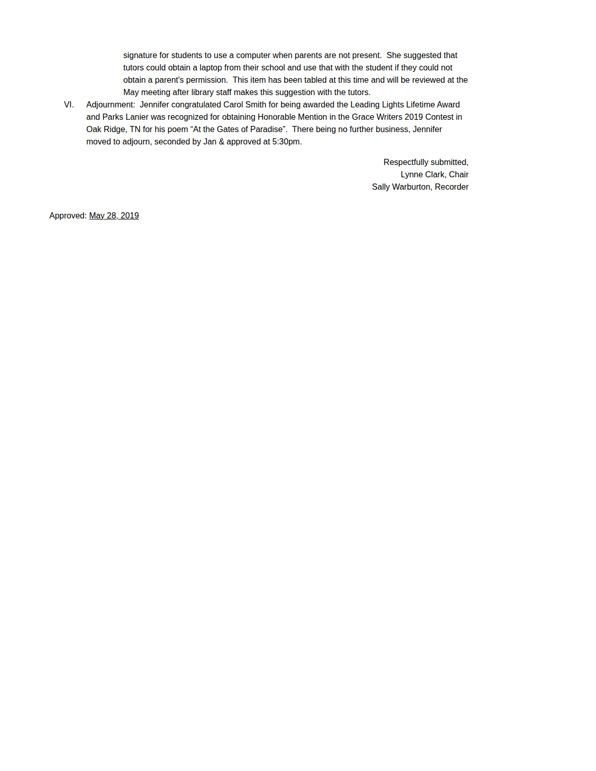signature for students to use a computer when parents are not present. She suggested that tutors could obtain a laptop from their school and use that with the student if they could not obtain a parent's permission. This item has been tabled at this time and will be reviewed at the May meeting after library staff makes this suggestion with the tutors.
VI. Adjournment: Jennifer congratulated Carol Smith for being awarded the Leading Lights Lifetime Award and Parks Lanier was recognized for obtaining Honorable Mention in the Grace Writers 2019 Contest in Oak Ridge, TN for his poem “At the Gates of Paradise”. There being no further business, Jennifer moved to adjourn, seconded by Jan & approved at 5:30pm.
Respectfully submitted,
Lynne Clark, Chair
Sally Warburton, Recorder
Approved: May 28, 2019